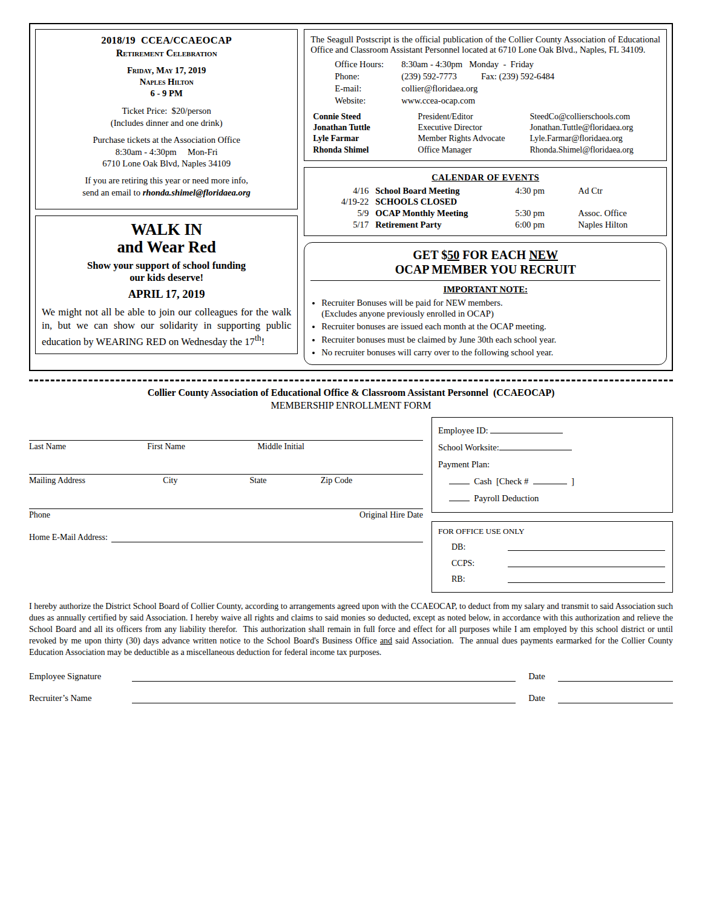2018/19 CCEA/CCAEOCAP
Retirement Celebration
Friday, May 17, 2019
Naples Hilton
6 - 9 PM
Ticket Price: $20/person
(Includes dinner and one drink)
Purchase tickets at the Association Office
8:30am - 4:30pm Mon-Fri
6710 Lone Oak Blvd, Naples 34109
If you are retiring this year or need more info,
send an email to rhonda.shimel@floridaea.org
WALK IN
and Wear Red
Show your support of school funding
our kids deserve!
APRIL 17, 2019
We might not all be able to join our colleagues for the walk in, but we can show our solidarity in supporting public education by WEARING RED on Wednesday the 17th!
The Seagull Postscript is the official publication of the Collier County Association of Educational Office and Classroom Assistant Personnel located at 6710 Lone Oak Blvd., Naples, FL 34109.
Office Hours: 8:30am - 4:30pm Monday - Friday
Phone:(239) 592-7773 Fax: (239) 592-6484
E-mail: collier@floridaea.org
Website: www.ccea-ocap.com
| Connie Steed | President/Editor | SteedCo@collierschools.com |
| Jonathan Tuttle | Executive Director | Jonathan.Tuttle@floridaea.org |
| Lyle Farmar | Member Rights Advocate | Lyle.Farmar@floridaea.org |
| Rhonda Shimel | Office Manager | Rhonda.Shimel@floridaea.org |
CALENDAR OF EVENTS
| 4/16 | School Board Meeting | 4:30 pm | Ad Ctr |
| 4/19-22 | SCHOOLS CLOSED | | |
| 5/9 | OCAP Monthly Meeting | 5:30 pm | Assoc. Office |
| 5/17 | Retirement Party | 6:00 pm | Naples Hilton |
GET $50 FOR EACH NEW
OCAP MEMBER YOU RECRUIT
IMPORTANT NOTE:
Recruiter Bonuses will be paid for NEW members. (Excludes anyone previously enrolled in OCAP)
Recruiter bonuses are issued each month at the OCAP meeting.
Recruiter bonuses must be claimed by June 30th each school year.
No recruiter bonuses will carry over to the following school year.
Collier County Association of Educational Office & Classroom Assistant Personnel (CCAEOCAP)
MEMBERSHIP ENROLLMENT FORM
Last Name First Name Middle Initial
Mailing Address City State Zip Code
Phone Original Hire Date
Home E-Mail Address:
Employee ID:
School Worksite:
Payment Plan:
Cash [Check # ]
Payroll Deduction
FOR OFFICE USE ONLY
| DB: | |
| CCPS: | |
| RB: | |
I hereby authorize the District School Board of Collier County, according to arrangements agreed upon with the CCAEOCAP, to deduct from my salary and transmit to said Association such dues as annually certified by said Association. I hereby waive all rights and claims to said monies so deducted, except as noted below, in accordance with this authorization and relieve the School Board and all its officers from any liability therefor. This authorization shall remain in full force and effect for all purposes while I am employed by this school district or until revoked by me upon thirty (30) days advance written notice to the School Board's Business Office and said Association. The annual dues payments earmarked for the Collier County Education Association may be deductible as a miscellaneous deduction for federal income tax purposes.
Employee Signature Date
Recruiter’s Name Date